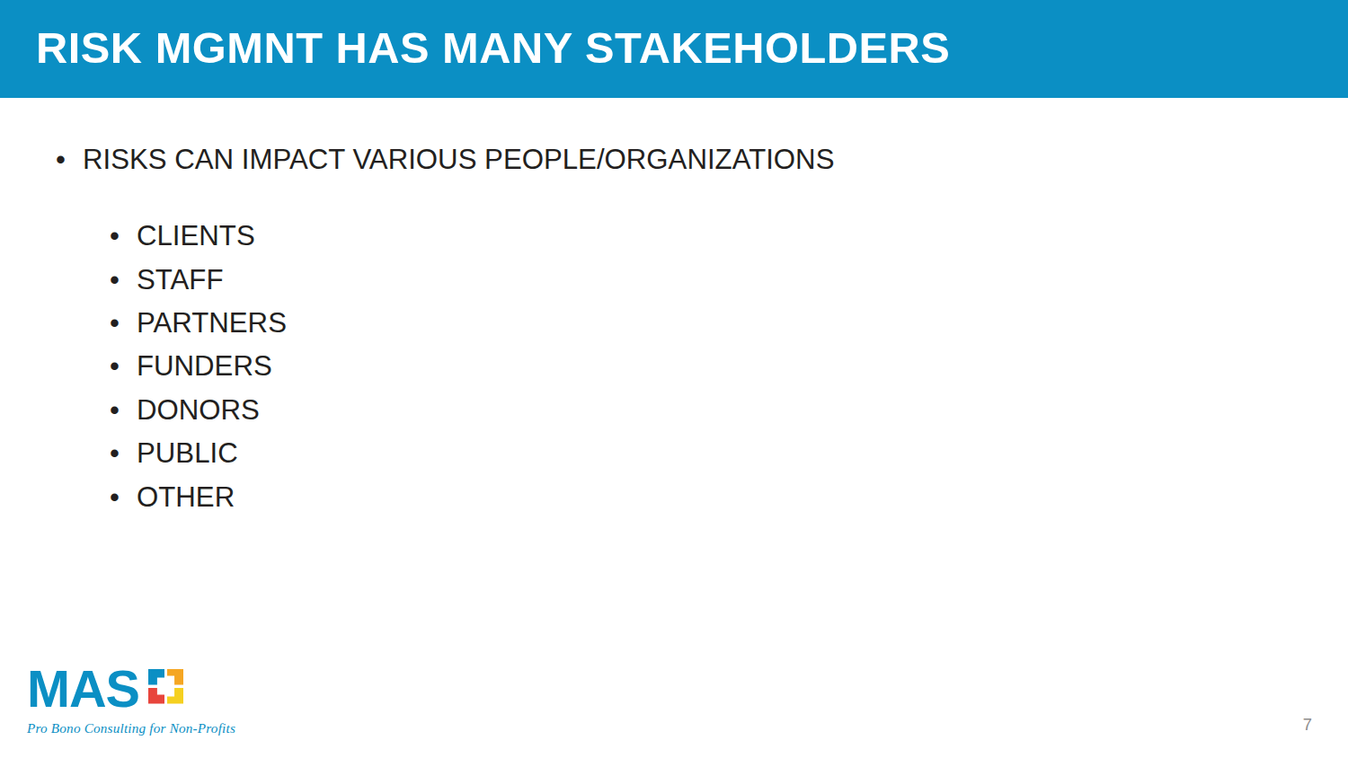Risk Mgmnt Has Many Stakeholders
Risks can impact various people/organizations
Clients
Staff
Partners
Funders
Donors
Public
Other
MAS
Pro Bono Consulting for Non-Profits
7